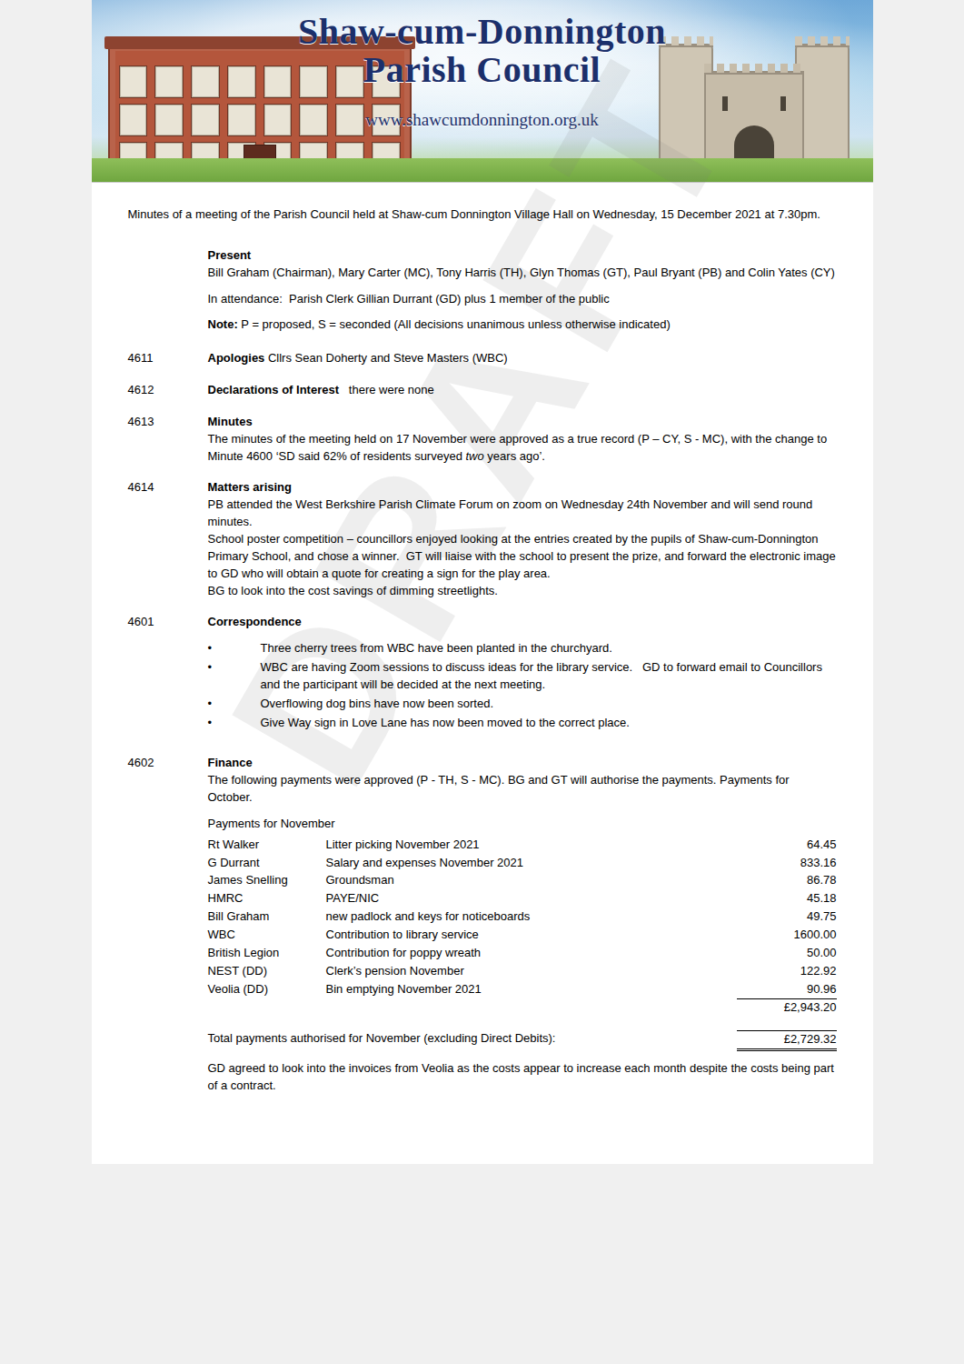Shaw-cum-Donnington Parish Council
www.shawcumdonnington.org.uk
DRAFT
Minutes of a meeting of the Parish Council held at Shaw-cum Donnington Village Hall on Wednesday, 15 December 2021 at 7.30pm.
Present
Bill Graham (Chairman), Mary Carter (MC), Tony Harris (TH), Glyn Thomas (GT), Paul Bryant (PB) and Colin Yates (CY)
In attendance: Parish Clerk Gillian Durrant (GD) plus 1 member of the public
Note: P = proposed, S = seconded (All decisions unanimous unless otherwise indicated)
4611
Apologies Cllrs Sean Doherty and Steve Masters (WBC)
4612
Declarations of Interest there were none
4613
Minutes
The minutes of the meeting held on 17 November were approved as a true record (P – CY, S - MC), with the change to Minute 4600 ‘SD said 62% of residents surveyed two years ago’.
4614
Matters arising
PB attended the West Berkshire Parish Climate Forum on zoom on Wednesday 24th November and will send round minutes.
School poster competition – councillors enjoyed looking at the entries created by the pupils of Shaw-cum-Donnington Primary School, and chose a winner. GT will liaise with the school to present the prize, and forward the electronic image to GD who will obtain a quote for creating a sign for the play area.
BG to look into the cost savings of dimming streetlights.
4601
Correspondence
Three cherry trees from WBC have been planted in the churchyard.
WBC are having Zoom sessions to discuss ideas for the library service. GD to forward email to Councillors and the participant will be decided at the next meeting.
Overflowing dog bins have now been sorted.
Give Way sign in Love Lane has now been moved to the correct place.
4602
Finance
The following payments were approved (P - TH, S - MC). BG and GT will authorise the payments. Payments for October.
Payments for November
| Rt Walker | Litter picking November 2021 | 64.45 |
| G Durrant | Salary and expenses November 2021 | 833.16 |
| James Snelling | Groundsman | 86.78 |
| HMRC | PAYE/NIC | 45.18 |
| Bill Graham | new padlock and keys for noticeboards | 49.75 |
| WBC | Contribution to library service | 1600.00 |
| British Legion | Contribution for poppy wreath | 50.00 |
| NEST (DD) | Clerk’s pension November | 122.92 |
| Veolia (DD) | Bin emptying November 2021 | 90.96 |
| | | £2,943.20 |
Total payments authorised for November (excluding Direct Debits):
£2,729.32
GD agreed to look into the invoices from Veolia as the costs appear to increase each month despite the costs being part of a contract.